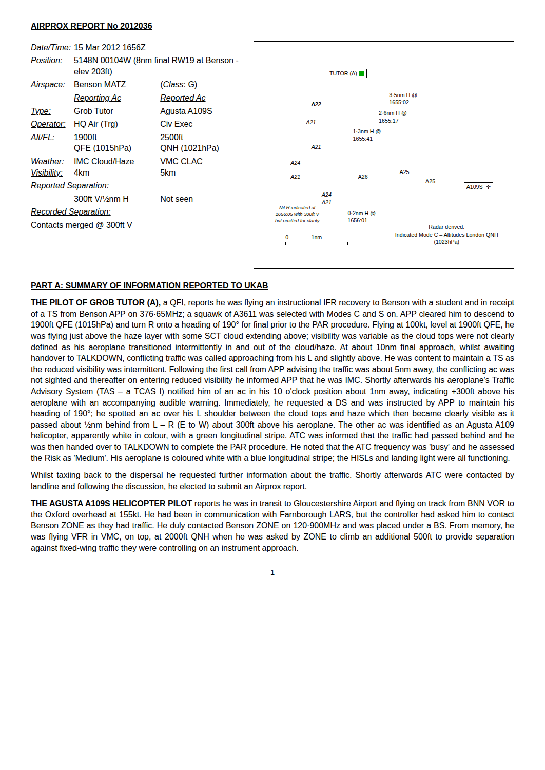AIRPROX REPORT No 2012036
| Date/Time: | 15 Mar 2012 1656Z |
| Position: | 5148N 00104W (8nm final RW19 at Benson - elev 203ft) |
| Airspace: | Benson MATZ | ( Class : G) |
| | Reporting Ac | Reported Ac |
| Type: | Grob Tutor | Agusta A109S |
| Operator: | HQ Air (Trg) | Civ Exec |
| Alt/FL: | 1900ft QFE (1015hPa) | 2500ft QNH (1021hPa) |
| Weather: Visibility: | IMC Cloud/Haze 4km | VMC CLAC 5km |
| Reported Separation: |
| | 300ft V/½nm H | Not seen |
| Recorded Separation: |
| Contacts merged @ 300ft V |
TUTOR (A)
A22
A22
A21
A21
A24
A21
A24
A21
3·5nm H @
1655:02
2·6nm H @
1655:17
1·3nm H @
1655:41
A26
A25
A25
0·2nm H @
1656:01
Nil H indicated at
1656:05 with 300ft V
but omitted for clarity
A109S ✛
0 1nm
Radar derived.
Indicated Mode C – Altitudes London QNH
(1023hPa)
PART A: SUMMARY OF INFORMATION REPORTED TO UKAB
THE PILOT OF GROB TUTOR (A), a QFI, reports he was flying an instructional IFR recovery to Benson with a student and in receipt of a TS from Benson APP on 376·65MHz; a squawk of A3611 was selected with Modes C and S on. APP cleared him to descend to 1900ft QFE (1015hPa) and turn R onto a heading of 190° for final prior to the PAR procedure. Flying at 100kt, level at 1900ft QFE, he was flying just above the haze layer with some SCT cloud extending above; visibility was variable as the cloud tops were not clearly defined as his aeroplane transitioned intermittently in and out of the cloud/haze. At about 10nm final approach, whilst awaiting handover to TALKDOWN, conflicting traffic was called approaching from his L and slightly above. He was content to maintain a TS as the reduced visibility was intermittent. Following the first call from APP advising the traffic was about 5nm away, the conflicting ac was not sighted and thereafter on entering reduced visibility he informed APP that he was IMC. Shortly afterwards his aeroplane's Traffic Advisory System (TAS – a TCAS I) notified him of an ac in his 10 o'clock position about 1nm away, indicating +300ft above his aeroplane with an accompanying audible warning. Immediately, he requested a DS and was instructed by APP to maintain his heading of 190°; he spotted an ac over his L shoulder between the cloud tops and haze which then became clearly visible as it passed about ½nm behind from L – R (E to W) about 300ft above his aeroplane. The other ac was identified as an Agusta A109 helicopter, apparently white in colour, with a green longitudinal stripe. ATC was informed that the traffic had passed behind and he was then handed over to TALKDOWN to complete the PAR procedure. He noted that the ATC frequency was 'busy' and he assessed the Risk as 'Medium'. His aeroplane is coloured white with a blue longitudinal stripe; the HISLs and landing light were all functioning.
Whilst taxiing back to the dispersal he requested further information about the traffic. Shortly afterwards ATC were contacted by landline and following the discussion, he elected to submit an Airprox report.
THE AGUSTA A109S HELICOPTER PILOT reports he was in transit to Gloucestershire Airport and flying on track from BNN VOR to the Oxford overhead at 155kt. He had been in communication with Farnborough LARS, but the controller had asked him to contact Benson ZONE as they had traffic. He duly contacted Benson ZONE on 120·900MHz and was placed under a BS. From memory, he was flying VFR in VMC, on top, at 2000ft QNH when he was asked by ZONE to climb an additional 500ft to provide separation against fixed-wing traffic they were controlling on an instrument approach.
1